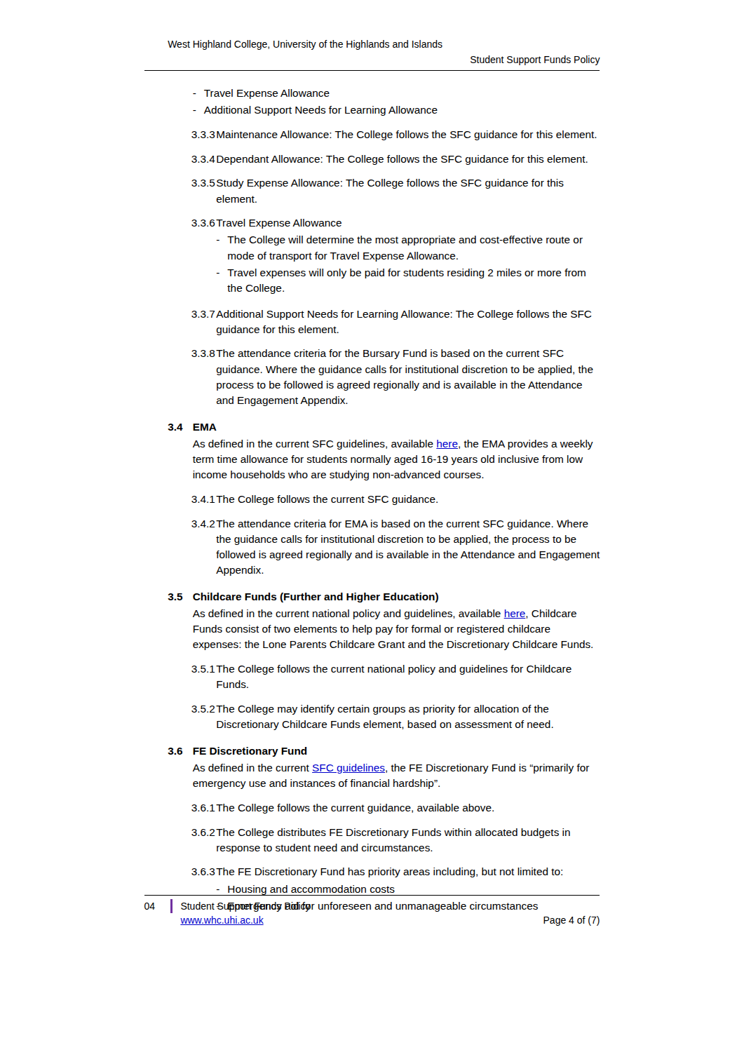West Highland College, University of the Highlands and Islands
Student Support Funds Policy
Travel Expense Allowance
Additional Support Needs for Learning Allowance
3.3.3
Maintenance Allowance: The College follows the SFC guidance for this element.
3.3.4
Dependant Allowance: The College follows the SFC guidance for this element.
3.3.5
Study Expense Allowance: The College follows the SFC guidance for this element.
3.3.6
Travel Expense Allowance
The College will determine the most appropriate and cost-effective route or mode of transport for Travel Expense Allowance.
Travel expenses will only be paid for students residing 2 miles or more from the College.
3.3.7
Additional Support Needs for Learning Allowance: The College follows the SFC guidance for this element.
3.3.8
The attendance criteria for the Bursary Fund is based on the current SFC guidance. Where the guidance calls for institutional discretion to be applied, the process to be followed is agreed regionally and is available in the Attendance and Engagement Appendix.
3.4
EMA
As defined in the current SFC guidelines, available here, the EMA provides a weekly term time allowance for students normally aged 16-19 years old inclusive from low income households who are studying non-advanced courses.
3.4.1
The College follows the current SFC guidance.
3.4.2
The attendance criteria for EMA is based on the current SFC guidance. Where the guidance calls for institutional discretion to be applied, the process to be followed is agreed regionally and is available in the Attendance and Engagement Appendix.
3.5
Childcare Funds (Further and Higher Education)
As defined in the current national policy and guidelines, available here, Childcare Funds consist of two elements to help pay for formal or registered childcare expenses: the Lone Parents Childcare Grant and the Discretionary Childcare Funds.
3.5.1
The College follows the current national policy and guidelines for Childcare Funds.
3.5.2
The College may identify certain groups as priority for allocation of the Discretionary Childcare Funds element, based on assessment of need.
3.6
FE Discretionary Fund
As defined in the current SFC guidelines, the FE Discretionary Fund is “primarily for emergency use and instances of financial hardship”.
3.6.1
The College follows the current guidance, available above.
3.6.2
The College distributes FE Discretionary Funds within allocated budgets in response to student need and circumstances.
3.6.3
The FE Discretionary Fund has priority areas including, but not limited to:
Housing and accommodation costs
Emergency aid for unforeseen and unmanageable circumstances
04
Student Support Funds Policy
www.whc.uhi.ac.uk
Page 4 of (7)